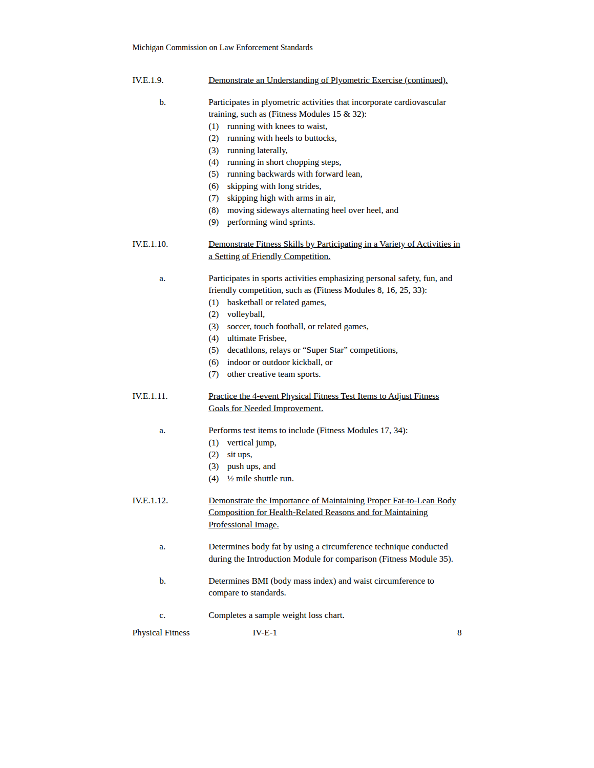Michigan Commission on Law Enforcement Standards
IV.E.1.9.
Demonstrate an Understanding of Plyometric Exercise (continued).
b.
Participates in plyometric activities that incorporate cardiovascular training, such as (Fitness Modules 15 & 32):
(1) running with knees to waist,
(2) running with heels to buttocks,
(3) running laterally,
(4) running in short chopping steps,
(5) running backwards with forward lean,
(6) skipping with long strides,
(7) skipping high with arms in air,
(8) moving sideways alternating heel over heel, and
(9) performing wind sprints.
IV.E.1.10.
Demonstrate Fitness Skills by Participating in a Variety of Activities in a Setting of Friendly Competition.
a.
Participates in sports activities emphasizing personal safety, fun, and friendly competition, such as (Fitness Modules 8, 16, 25, 33):
(1) basketball or related games,
(2) volleyball,
(3) soccer, touch football, or related games,
(4) ultimate Frisbee,
(5) decathlons, relays or “Super Star” competitions,
(6) indoor or outdoor kickball, or
(7) other creative team sports.
IV.E.1.11.
Practice the 4-event Physical Fitness Test Items to Adjust Fitness Goals for Needed Improvement.
a.
Performs test items to include (Fitness Modules 17, 34):
(1) vertical jump,
(2) sit ups,
(3) push ups, and
(4) ½ mile shuttle run.
IV.E.1.12.
Demonstrate the Importance of Maintaining Proper Fat-to-Lean Body Composition for Health-Related Reasons and for Maintaining Professional Image.
a.
Determines body fat by using a circumference technique conducted during the Introduction Module for comparison (Fitness Module 35).
b.
Determines BMI (body mass index) and waist circumference to compare to standards.
c.
Completes a sample weight loss chart.
Physical Fitness
IV-E-1
8